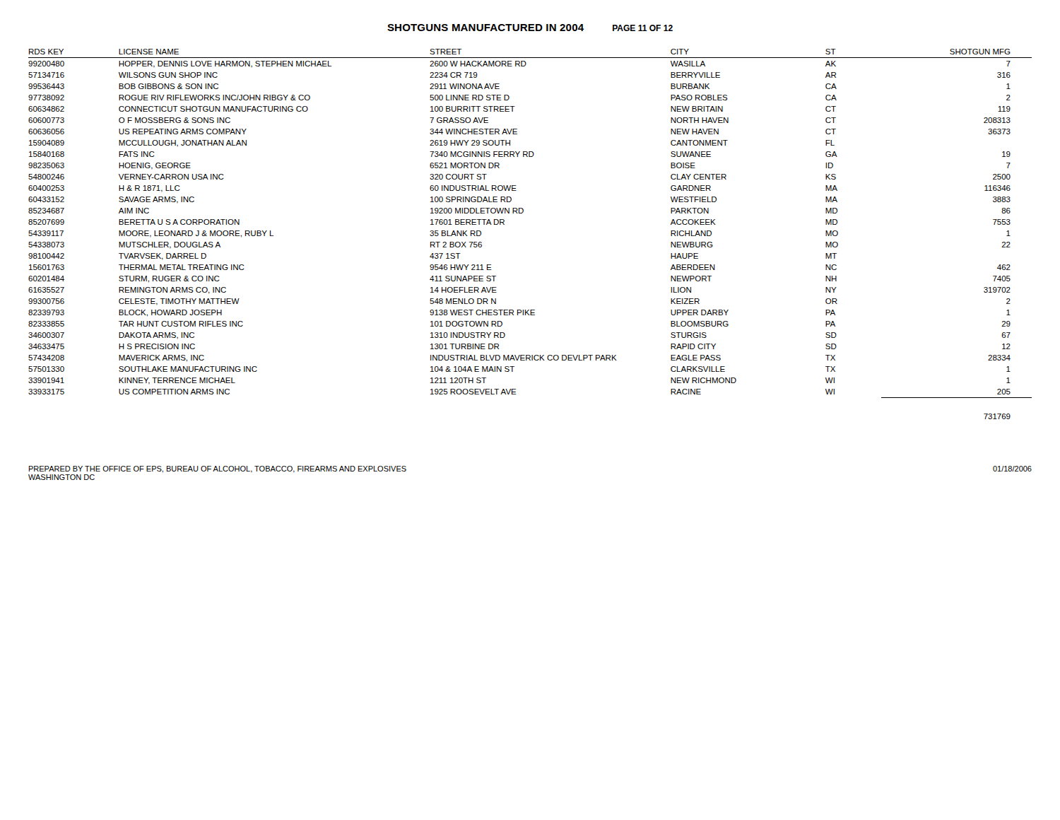SHOTGUNS MANUFACTURED IN 2004
PAGE 11 OF 12
| RDS KEY | LICENSE NAME | STREET | CITY | ST | SHOTGUN MFG |
| --- | --- | --- | --- | --- | --- |
| 99200480 | HOPPER, DENNIS LOVE HARMON, STEPHEN MICHAEL | 2600 W HACKAMORE RD | WASILLA | AK | 7 |
| 57134716 | WILSONS GUN SHOP INC | 2234 CR 719 | BERRYVILLE | AR | 316 |
| 99536443 | BOB GIBBONS & SON INC | 2911 WINONA AVE | BURBANK | CA | 1 |
| 97738092 | ROGUE RIV RIFLEWORKS INC/JOHN RIBGY & CO | 500 LINNE RD STE D | PASO ROBLES | CA | 2 |
| 60634862 | CONNECTICUT SHOTGUN MANUFACTURING CO | 100 BURRITT STREET | NEW BRITAIN | CT | 119 |
| 60600773 | O F MOSSBERG & SONS INC | 7 GRASSO AVE | NORTH HAVEN | CT | 208313 |
| 60636056 | US REPEATING ARMS COMPANY | 344 WINCHESTER AVE | NEW HAVEN | CT | 36373 |
| 15904089 | MCCULLOUGH, JONATHAN ALAN | 2619 HWY 29 SOUTH | CANTONMENT | FL | |
| 15840168 | FATS INC | 7340 MCGINNIS FERRY RD | SUWANEE | GA | 19 |
| 98235063 | HOENIG, GEORGE | 6521 MORTON DR | BOISE | ID | 7 |
| 54800246 | VERNEY-CARRON USA INC | 320 COURT ST | CLAY CENTER | KS | 2500 |
| 60400253 | H & R 1871, LLC | 60 INDUSTRIAL ROWE | GARDNER | MA | 116346 |
| 60433152 | SAVAGE ARMS, INC | 100 SPRINGDALE RD | WESTFIELD | MA | 3883 |
| 85234687 | AIM INC | 19200 MIDDLETOWN RD | PARKTON | MD | 86 |
| 85207699 | BERETTA U S A CORPORATION | 17601 BERETTA DR | ACCOKEEK | MD | 7553 |
| 54339117 | MOORE, LEONARD J & MOORE, RUBY L | 35 BLANK RD | RICHLAND | MO | 1 |
| 54338073 | MUTSCHLER, DOUGLAS A | RT 2 BOX 756 | NEWBURG | MO | 22 |
| 98100442 | TVARVSEK, DARREL D | 437 1ST | HAUPE | MT | |
| 15601763 | THERMAL METAL TREATING INC | 9546 HWY 211 E | ABERDEEN | NC | 462 |
| 60201484 | STURM, RUGER & CO INC | 411 SUNAPEE ST | NEWPORT | NH | 7405 |
| 61635527 | REMINGTON ARMS CO, INC | 14 HOEFLER AVE | ILION | NY | 319702 |
| 99300756 | CELESTE, TIMOTHY MATTHEW | 548 MENLO DR N | KEIZER | OR | 2 |
| 82339793 | BLOCK, HOWARD JOSEPH | 9138 WEST CHESTER PIKE | UPPER DARBY | PA | 1 |
| 82333855 | TAR HUNT CUSTOM RIFLES INC | 101 DOGTOWN RD | BLOOMSBURG | PA | 29 |
| 34600307 | DAKOTA ARMS, INC | 1310 INDUSTRY RD | STURGIS | SD | 67 |
| 34633475 | H S PRECISION INC | 1301 TURBINE DR | RAPID CITY | SD | 12 |
| 57434208 | MAVERICK ARMS, INC | INDUSTRIAL BLVD MAVERICK CO DEVLPT PARK | EAGLE PASS | TX | 28334 |
| 57501330 | SOUTHLAKE MANUFACTURING INC | 104 & 104A E MAIN ST | CLARKSVILLE | TX | 1 |
| 33901941 | KINNEY, TERRENCE MICHAEL | 1211 120TH ST | NEW RICHMOND | WI | 1 |
| 33933175 | US COMPETITION ARMS INC | 1925 ROOSEVELT AVE | RACINE | WI | 205 |
| | 731769 |
PREPARED BY THE OFFICE OF EPS, BUREAU OF ALCOHOL, TOBACCO, FIREARMS AND EXPLOSIVES
WASHINGTON DC
01/18/2006